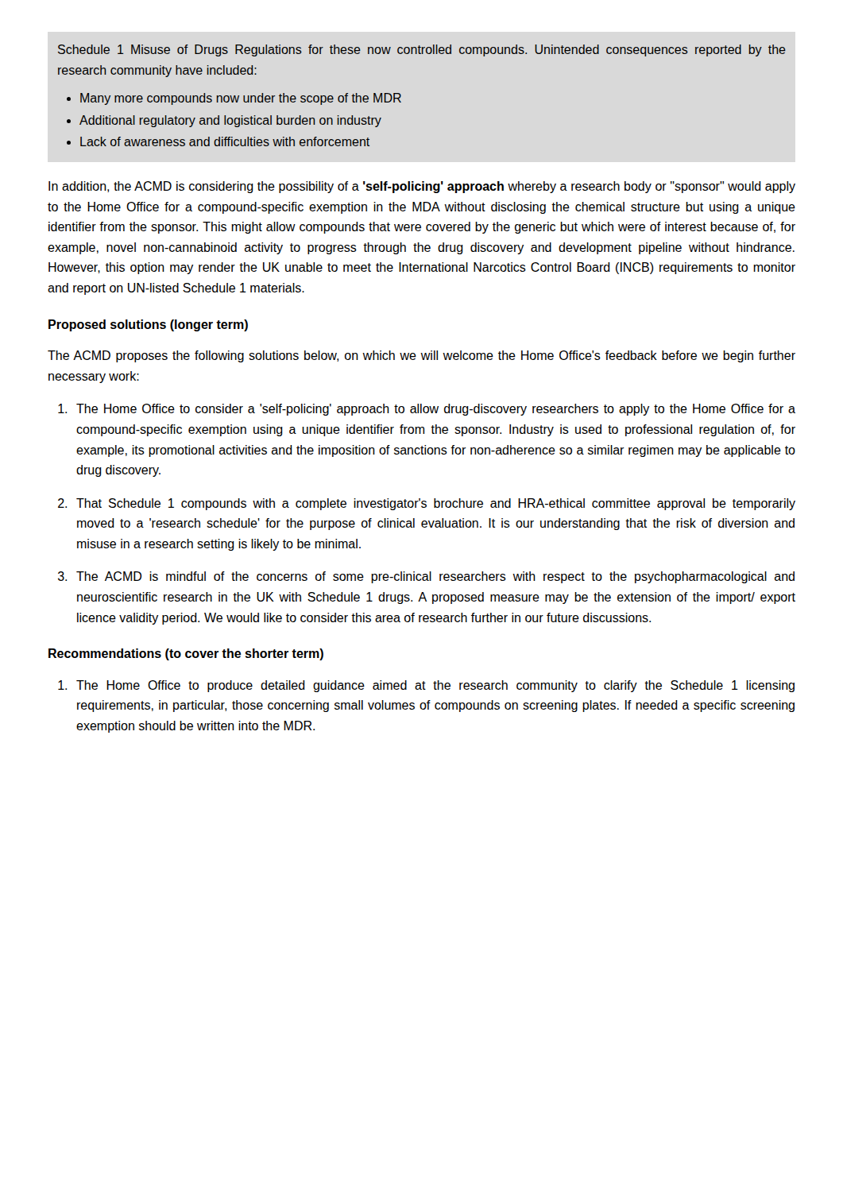Schedule 1 Misuse of Drugs Regulations for these now controlled compounds. Unintended consequences reported by the research community have included:
Many more compounds now under the scope of the MDR
Additional regulatory and logistical burden on industry
Lack of awareness and difficulties with enforcement
In addition, the ACMD is considering the possibility of a 'self-policing' approach whereby a research body or "sponsor" would apply to the Home Office for a compound-specific exemption in the MDA without disclosing the chemical structure but using a unique identifier from the sponsor. This might allow compounds that were covered by the generic but which were of interest because of, for example, novel non-cannabinoid activity to progress through the drug discovery and development pipeline without hindrance. However, this option may render the UK unable to meet the International Narcotics Control Board (INCB) requirements to monitor and report on UN-listed Schedule 1 materials.
Proposed solutions (longer term)
The ACMD proposes the following solutions below, on which we will welcome the Home Office's feedback before we begin further necessary work:
The Home Office to consider a 'self-policing' approach to allow drug-discovery researchers to apply to the Home Office for a compound-specific exemption using a unique identifier from the sponsor. Industry is used to professional regulation of, for example, its promotional activities and the imposition of sanctions for non-adherence so a similar regimen may be applicable to drug discovery.
That Schedule 1 compounds with a complete investigator's brochure and HRA-ethical committee approval be temporarily moved to a 'research schedule' for the purpose of clinical evaluation. It is our understanding that the risk of diversion and misuse in a research setting is likely to be minimal.
The ACMD is mindful of the concerns of some pre-clinical researchers with respect to the psychopharmacological and neuroscientific research in the UK with Schedule 1 drugs. A proposed measure may be the extension of the import/ export licence validity period. We would like to consider this area of research further in our future discussions.
Recommendations (to cover the shorter term)
The Home Office to produce detailed guidance aimed at the research community to clarify the Schedule 1 licensing requirements, in particular, those concerning small volumes of compounds on screening plates. If needed a specific screening exemption should be written into the MDR.